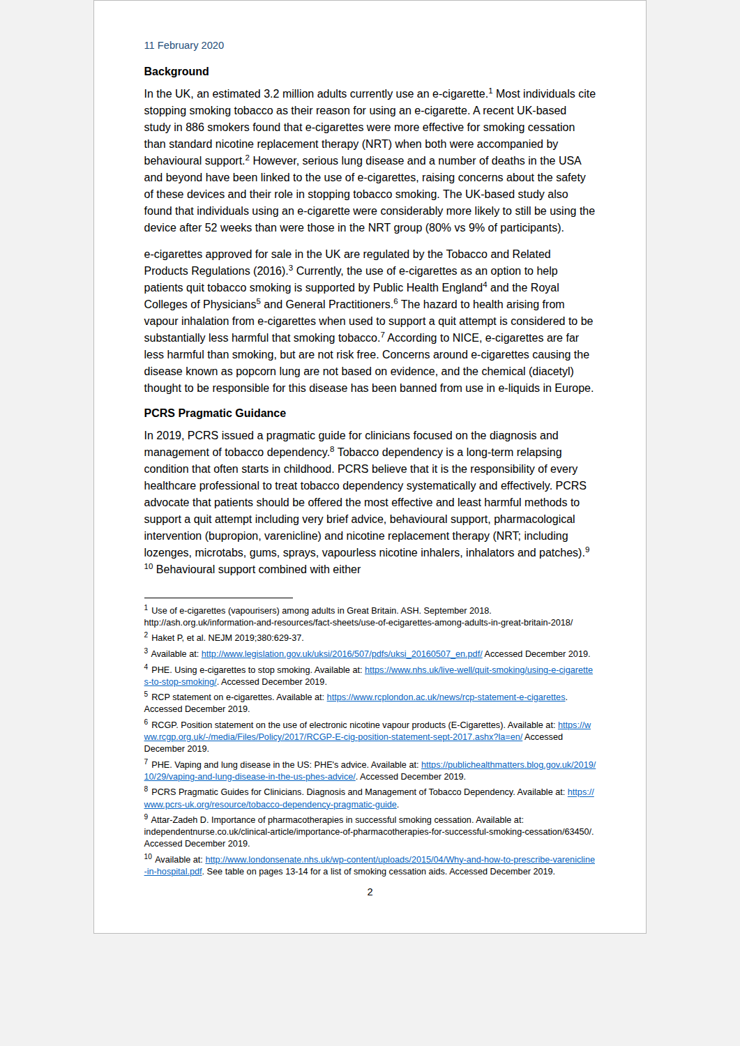11 February 2020
Background
In the UK, an estimated 3.2 million adults currently use an e-cigarette.1 Most individuals cite stopping smoking tobacco as their reason for using an e-cigarette. A recent UK-based study in 886 smokers found that e-cigarettes were more effective for smoking cessation than standard nicotine replacement therapy (NRT) when both were accompanied by behavioural support.2 However, serious lung disease and a number of deaths in the USA and beyond have been linked to the use of e-cigarettes, raising concerns about the safety of these devices and their role in stopping tobacco smoking. The UK-based study also found that individuals using an e-cigarette were considerably more likely to still be using the device after 52 weeks than were those in the NRT group (80% vs 9% of participants).
e-cigarettes approved for sale in the UK are regulated by the Tobacco and Related Products Regulations (2016).3 Currently, the use of e-cigarettes as an option to help patients quit tobacco smoking is supported by Public Health England4 and the Royal Colleges of Physicians5 and General Practitioners.6 The hazard to health arising from vapour inhalation from e-cigarettes when used to support a quit attempt is considered to be substantially less harmful that smoking tobacco.7 According to NICE, e-cigarettes are far less harmful than smoking, but are not risk free. Concerns around e-cigarettes causing the disease known as popcorn lung are not based on evidence, and the chemical (diacetyl) thought to be responsible for this disease has been banned from use in e-liquids in Europe.
PCRS Pragmatic Guidance
In 2019, PCRS issued a pragmatic guide for clinicians focused on the diagnosis and management of tobacco dependency.8 Tobacco dependency is a long-term relapsing condition that often starts in childhood. PCRS believe that it is the responsibility of every healthcare professional to treat tobacco dependency systematically and effectively. PCRS advocate that patients should be offered the most effective and least harmful methods to support a quit attempt including very brief advice, behavioural support, pharmacological intervention (bupropion, varenicline) and nicotine replacement therapy (NRT; including lozenges, microtabs, gums, sprays, vapourless nicotine inhalers, inhalators and patches).9 10 Behavioural support combined with either
1 Use of e-cigarettes (vapourisers) among adults in Great Britain. ASH. September 2018. http://ash.org.uk/information-and-resources/fact-sheets/use-of-ecigarettes-among-adults-in-great-britain-2018/
2 Haket P, et al. NEJM 2019;380:629-37.
3 Available at: http://www.legislation.gov.uk/uksi/2016/507/pdfs/uksi_20160507_en.pdf/ Accessed December 2019.
4 PHE. Using e-cigarettes to stop smoking. Available at: https://www.nhs.uk/live-well/quit-smoking/using-e-cigarettes-to-stop-smoking/. Accessed December 2019.
5 RCP statement on e-cigarettes. Available at: https://www.rcplondon.ac.uk/news/rcp-statement-e-cigarettes. Accessed December 2019.
6 RCGP. Position statement on the use of electronic nicotine vapour products (E-Cigarettes). Available at: https://www.rcgp.org.uk/-/media/Files/Policy/2017/RCGP-E-cig-position-statement-sept-2017.ashx?la=en/ Accessed December 2019.
7 PHE. Vaping and lung disease in the US: PHE's advice. Available at: https://publichealthmatters.blog.gov.uk/2019/10/29/vaping-and-lung-disease-in-the-us-phes-advice/. Accessed December 2019.
8 PCRS Pragmatic Guides for Clinicians. Diagnosis and Management of Tobacco Dependency. Available at: https://www.pcrs-uk.org/resource/tobacco-dependency-pragmatic-guide.
9 Attar-Zadeh D. Importance of pharmacotherapies in successful smoking cessation. Available at: independentnurse.co.uk/clinical-article/importance-of-pharmacotherapies-for-successful-smoking-cessation/63450/. Accessed December 2019.
10 Available at: http://www.londonsenate.nhs.uk/wp-content/uploads/2015/04/Why-and-how-to-prescribe-varenicline-in-hospital.pdf. See table on pages 13-14 for a list of smoking cessation aids. Accessed December 2019.
2